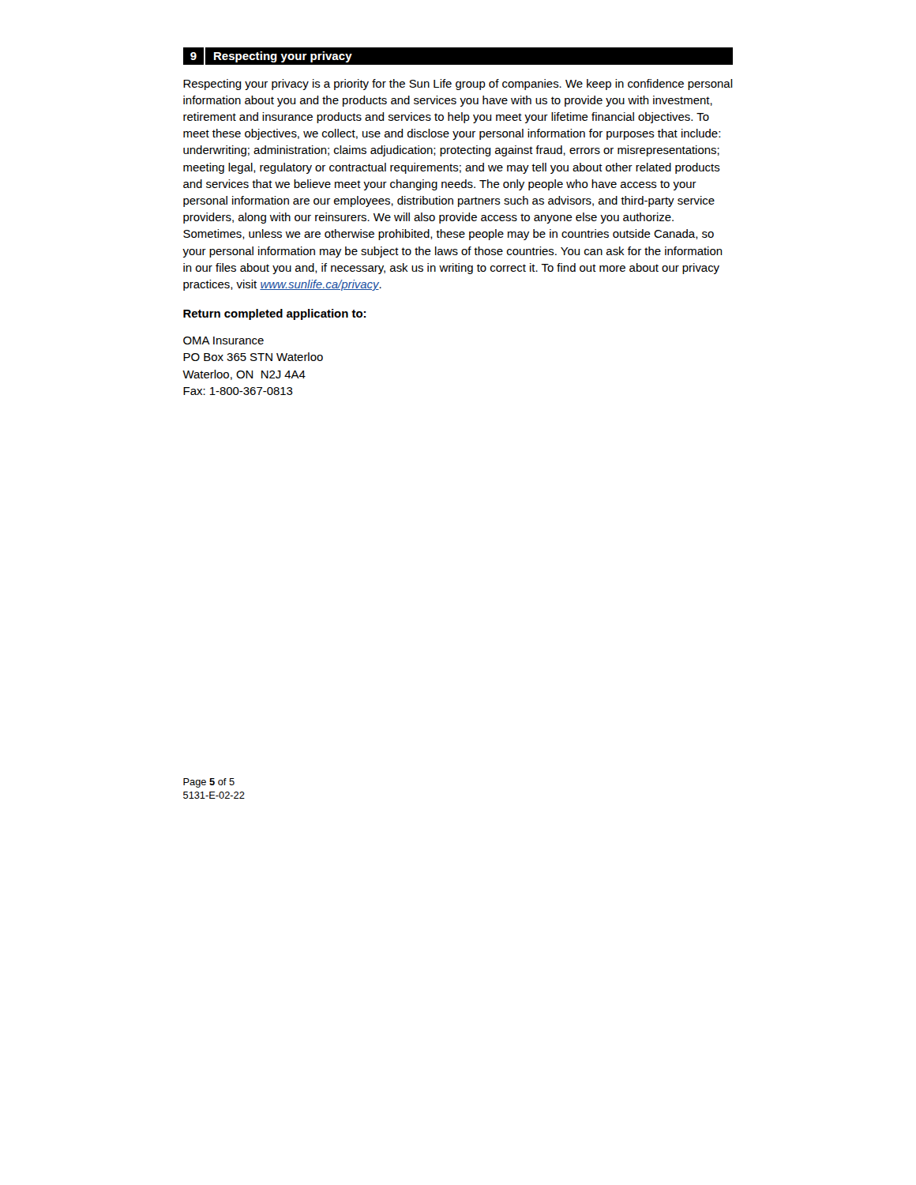9
Respecting your privacy
Respecting your privacy is a priority for the Sun Life group of companies. We keep in confidence personal information about you and the products and services you have with us to provide you with investment, retirement and insurance products and services to help you meet your lifetime financial objectives. To meet these objectives, we collect, use and disclose your personal information for purposes that include: underwriting; administration; claims adjudication; protecting against fraud, errors or misrepresentations; meeting legal, regulatory or contractual requirements; and we may tell you about other related products and services that we believe meet your changing needs. The only people who have access to your personal information are our employees, distribution partners such as advisors, and third-party service providers, along with our reinsurers. We will also provide access to anyone else you authorize. Sometimes, unless we are otherwise prohibited, these people may be in countries outside Canada, so your personal information may be subject to the laws of those countries. You can ask for the information in our files about you and, if necessary, ask us in writing to correct it. To find out more about our privacy practices, visit www.sunlife.ca/privacy.
Return completed application to:
OMA Insurance
PO Box 365 STN Waterloo
Waterloo, ON N2J 4A4
Fax: 1-800-367-0813
Page 5 of 5
5131-E-02-22